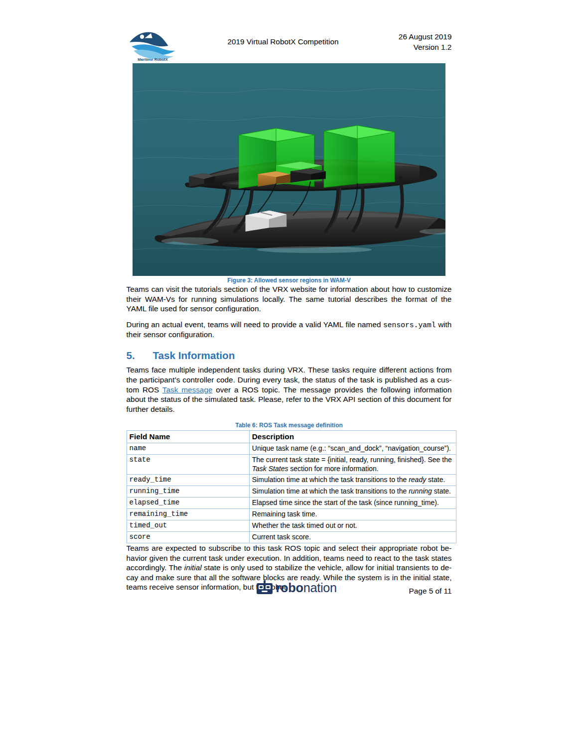Maritime RobotX Maritime RobotX
2019 Virtual RobotX Competition
26 August 2019
Version 1.2
Figure 3: Allowed sensor regions in WAM-V
Teams can visit the tutorials section of the VRX website for information about how to customize their WAM-Vs for running simulations locally. The same tutorial describes the format of the YAML file used for sensor configuration.
During an actual event, teams will need to provide a valid YAML file named sensors.yaml with their sensor configuration.
5. Task Information
Teams face multiple independent tasks during VRX. These tasks require different actions from the participant’s controller code. During every task, the status of the task is published as a custom ROS Task message over a ROS topic. The message provides the following information about the status of the simulated task. Please, refer to the VRX API section of this document for further details.
Table 6: ROS Task message definition
| Field Name | Description |
| --- | --- |
| name | Unique task name (e.g.: “scan_and_dock”, “navigation_course”). |
| state | The current task state = {initial, ready, running, finished}. See the Task States section for more information. |
| ready_time | Simulation time at which the task transitions to the ready state. |
| running_time | Simulation time at which the task transitions to the running state. |
| elapsed_time | Elapsed time since the start of the task (since running_time). |
| remaining_time | Remaining task time. |
| timed_out | Whether the task timed out or not. |
| score | Current task score. |
Teams are expected to subscribe to this task ROS topic and select their appropriate robot behavior given the current task under execution. In addition, teams need to react to the task states accordingly. The initial state is only used to stabilize the vehicle, allow for initial transients to decay and make sure that all the software blocks are ready. While the system is in the initial state, teams receive sensor information, but the robot
RoboNation mark robonation
Page 5 of 11